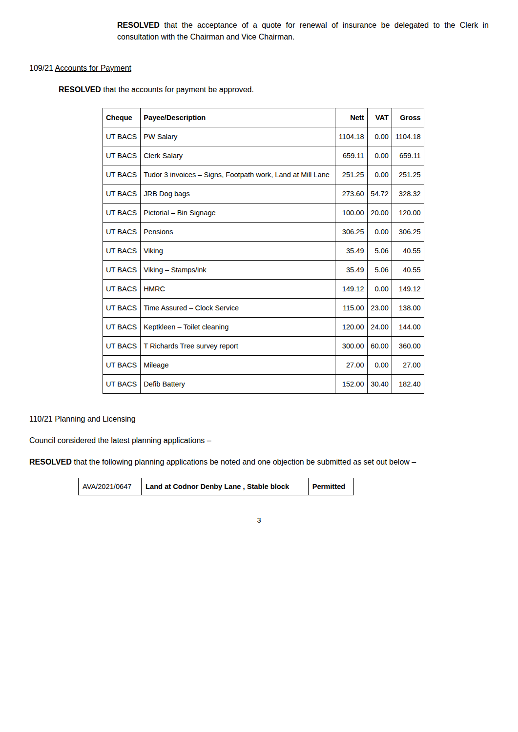RESOLVED that the acceptance of a quote for renewal of insurance be delegated to the Clerk in consultation with the Chairman and Vice Chairman.
109/21 Accounts for Payment
RESOLVED that the accounts for payment be approved.
| Cheque | Payee/Description | Nett | VAT | Gross |
| --- | --- | --- | --- | --- |
| UT BACS | PW Salary | 1104.18 | 0.00 | 1104.18 |
| UT BACS | Clerk Salary | 659.11 | 0.00 | 659.11 |
| UT BACS | Tudor 3 invoices – Signs, Footpath work, Land at Mill Lane | 251.25 | 0.00 | 251.25 |
| UT BACS | JRB Dog bags | 273.60 | 54.72 | 328.32 |
| UT BACS | Pictorial – Bin Signage | 100.00 | 20.00 | 120.00 |
| UT BACS | Pensions | 306.25 | 0.00 | 306.25 |
| UT BACS | Viking | 35.49 | 5.06 | 40.55 |
| UT BACS | Viking – Stamps/ink | 35.49 | 5.06 | 40.55 |
| UT BACS | HMRC | 149.12 | 0.00 | 149.12 |
| UT BACS | Time Assured – Clock Service | 115.00 | 23.00 | 138.00 |
| UT BACS | Keptkleen – Toilet cleaning | 120.00 | 24.00 | 144.00 |
| UT BACS | T Richards Tree survey report | 300.00 | 60.00 | 360.00 |
| UT BACS | Mileage | 27.00 | 0.00 | 27.00 |
| UT BACS | Defib Battery | 152.00 | 30.40 | 182.40 |
110/21 Planning and Licensing
Council considered the latest planning applications –
RESOLVED that the following planning applications be noted and one objection be submitted as set out below –
| AVA/2021/0647 | Land at Codnor Denby Lane , Stable block | Permitted |
3